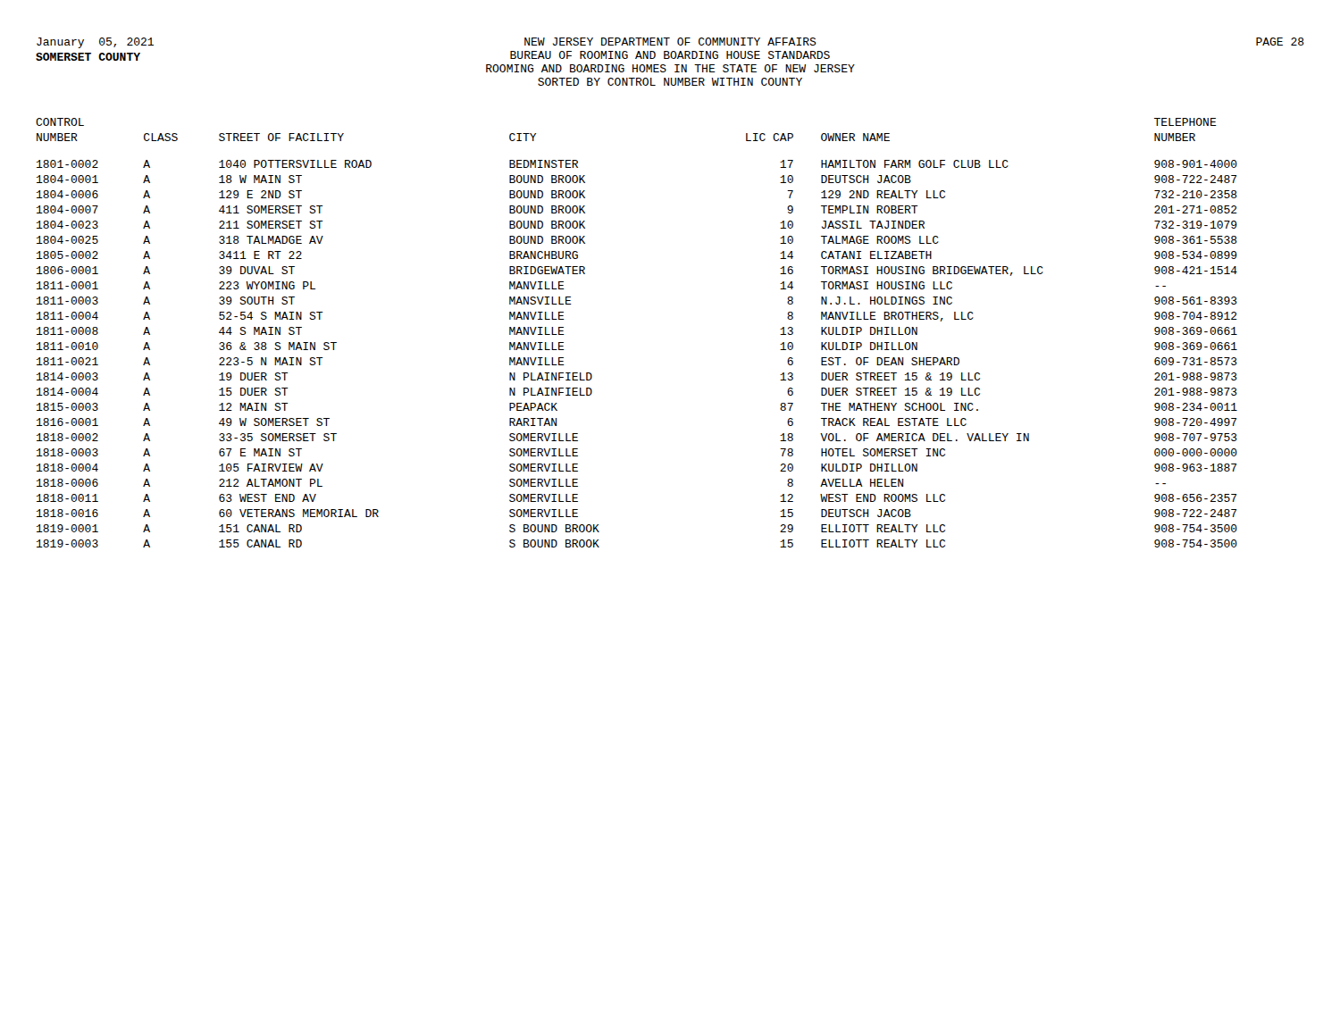January 05, 2021
SOMERSET COUNTY
NEW JERSEY DEPARTMENT OF COMMUNITY AFFAIRS BUREAU OF ROOMING AND BOARDING HOUSE STANDARDS ROOMING AND BOARDING HOMES IN THE STATE OF NEW JERSEY SORTED BY CONTROL NUMBER WITHIN COUNTY
PAGE 28
| CONTROL | | | | | | TELEPHONE |
| --- | --- | --- | --- | --- | --- | --- |
| NUMBER | CLASS | STREET OF FACILITY | CITY | LIC CAP | OWNER NAME | NUMBER |
| 1801-0002 | A | 1040 POTTERSVILLE ROAD | BEDMINSTER | 17 | HAMILTON FARM GOLF CLUB LLC | 908-901-4000 |
| 1804-0001 | A | 18 W MAIN ST | BOUND BROOK | 10 | DEUTSCH JACOB | 908-722-2487 |
| 1804-0006 | A | 129 E 2ND ST | BOUND BROOK | 7 | 129 2ND REALTY LLC | 732-210-2358 |
| 1804-0007 | A | 411 SOMERSET ST | BOUND BROOK | 9 | TEMPLIN ROBERT | 201-271-0852 |
| 1804-0023 | A | 211 SOMERSET ST | BOUND BROOK | 10 | JASSIL TAJINDER | 732-319-1079 |
| 1804-0025 | A | 318 TALMADGE AV | BOUND BROOK | 10 | TALMAGE ROOMS LLC | 908-361-5538 |
| 1805-0002 | A | 3411 E RT 22 | BRANCHBURG | 14 | CATANI ELIZABETH | 908-534-0899 |
| 1806-0001 | A | 39 DUVAL ST | BRIDGEWATER | 16 | TORMASI HOUSING BRIDGEWATER, LLC | 908-421-1514 |
| 1811-0001 | A | 223 WYOMING PL | MANVILLE | 14 | TORMASI HOUSING LLC | -- |
| 1811-0003 | A | 39 SOUTH ST | MANSVILLE | 8 | N.J.L. HOLDINGS INC | 908-561-8393 |
| 1811-0004 | A | 52-54 S MAIN ST | MANVILLE | 8 | MANVILLE BROTHERS, LLC | 908-704-8912 |
| 1811-0008 | A | 44 S MAIN ST | MANVILLE | 13 | KULDIP DHILLON | 908-369-0661 |
| 1811-0010 | A | 36 & 38 S MAIN ST | MANVILLE | 10 | KULDIP DHILLON | 908-369-0661 |
| 1811-0021 | A | 223-5 N MAIN ST | MANVILLE | 6 | EST. OF DEAN SHEPARD | 609-731-8573 |
| 1814-0003 | A | 19 DUER ST | N PLAINFIELD | 13 | DUER STREET 15 & 19 LLC | 201-988-9873 |
| 1814-0004 | A | 15 DUER ST | N PLAINFIELD | 6 | DUER STREET 15 & 19 LLC | 201-988-9873 |
| 1815-0003 | A | 12 MAIN ST | PEAPACK | 87 | THE MATHENY SCHOOL INC. | 908-234-0011 |
| 1816-0001 | A | 49 W SOMERSET ST | RARITAN | 6 | TRACK REAL ESTATE LLC | 908-720-4997 |
| 1818-0002 | A | 33-35 SOMERSET ST | SOMERVILLE | 18 | VOL. OF AMERICA DEL. VALLEY IN | 908-707-9753 |
| 1818-0003 | A | 67 E MAIN ST | SOMERVILLE | 78 | HOTEL SOMERSET INC | 000-000-0000 |
| 1818-0004 | A | 105 FAIRVIEW AV | SOMERVILLE | 20 | KULDIP DHILLON | 908-963-1887 |
| 1818-0006 | A | 212 ALTAMONT PL | SOMERVILLE | 8 | AVELLA HELEN | -- |
| 1818-0011 | A | 63 WEST END AV | SOMERVILLE | 12 | WEST END ROOMS LLC | 908-656-2357 |
| 1818-0016 | A | 60 VETERANS MEMORIAL DR | SOMERVILLE | 15 | DEUTSCH JACOB | 908-722-2487 |
| 1819-0001 | A | 151 CANAL RD | S BOUND BROOK | 29 | ELLIOTT REALTY LLC | 908-754-3500 |
| 1819-0003 | A | 155 CANAL RD | S BOUND BROOK | 15 | ELLIOTT REALTY LLC | 908-754-3500 |